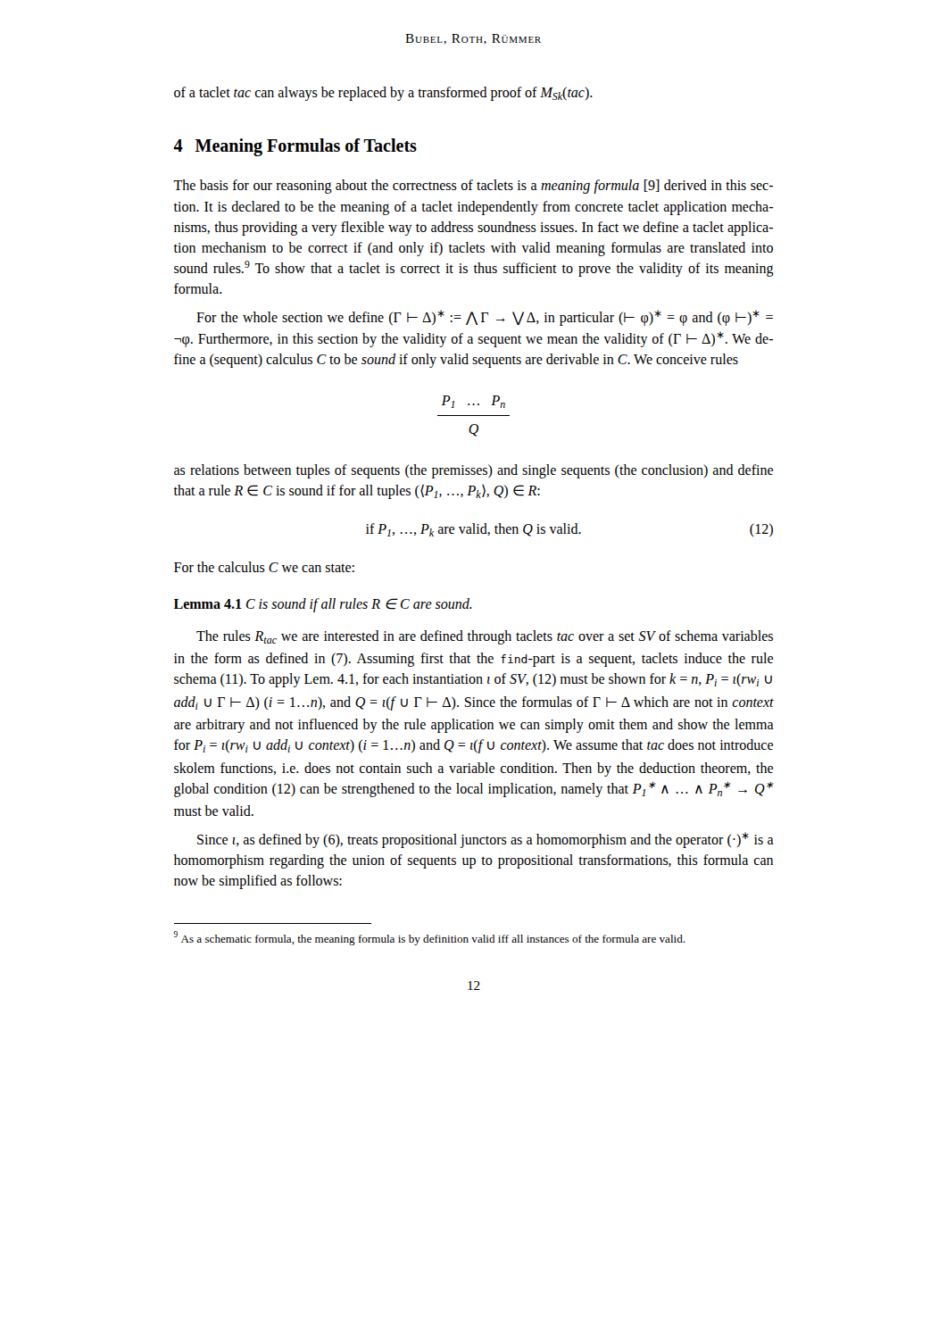Bubel, Roth, Rümmer
of a taclet tac can always be replaced by a transformed proof of MSk(tac).
4 Meaning Formulas of Taclets
The basis for our reasoning about the correctness of taclets is a meaning formula [9] derived in this section. It is declared to be the meaning of a taclet independently from concrete taclet application mechanisms, thus providing a very flexible way to address soundness issues. In fact we define a taclet application mechanism to be correct if (and only if) taclets with valid meaning formulas are translated into sound rules.9 To show that a taclet is correct it is thus sufficient to prove the validity of its meaning formula.
For the whole section we define (Γ ⊢ Δ)∗ := ⋀ Γ → ⋁ Δ, in particular (⊢ φ)∗ = φ and (φ ⊢)∗ = ¬φ. Furthermore, in this section by the validity of a sequent we mean the validity of (Γ ⊢ Δ)∗. We define a (sequent) calculus C to be sound if only valid sequents are derivable in C. We conceive rules
| P 1 … P n |
| Q |
as relations between tuples of sequents (the premisses) and single sequents (the conclusion) and define that a rule R ∈ C is sound if for all tuples (⟨P1, …, Pk⟩, Q) ∈ R:
if P1, …, Pk are valid, then Q is valid. (12)
For the calculus C we can state:
Lemma 4.1 C is sound if all rules R ∈ C are sound.
The rules Rtac we are interested in are defined through taclets tac over a set SV of schema variables in the form as defined in (7). Assuming first that the find-part is a sequent, taclets induce the rule schema (11). To apply Lem. 4.1, for each instantiation ι of SV, (12) must be shown for k = n, Pi = ι(rwi ∪ addi ∪ Γ ⊢ Δ) (i = 1…n), and Q = ι(f ∪ Γ ⊢ Δ). Since the formulas of Γ ⊢ Δ which are not in context are arbitrary and not influenced by the rule application we can simply omit them and show the lemma for Pi = ι(rwi ∪ addi ∪ context) (i = 1…n) and Q = ι(f ∪ context). We assume that tac does not introduce skolem functions, i.e. does not contain such a variable condition. Then by the deduction theorem, the global condition (12) can be strengthened to the local implication, namely that P1∗ ∧ … ∧ Pn∗ → Q∗ must be valid.
Since ι, as defined by (6), treats propositional junctors as a homomorphism and the operator (·)∗ is a homomorphism regarding the union of sequents up to propositional transformations, this formula can now be simplified as follows:
9As a schematic formula, the meaning formula is by definition valid iff all instances of the formula are valid.
12